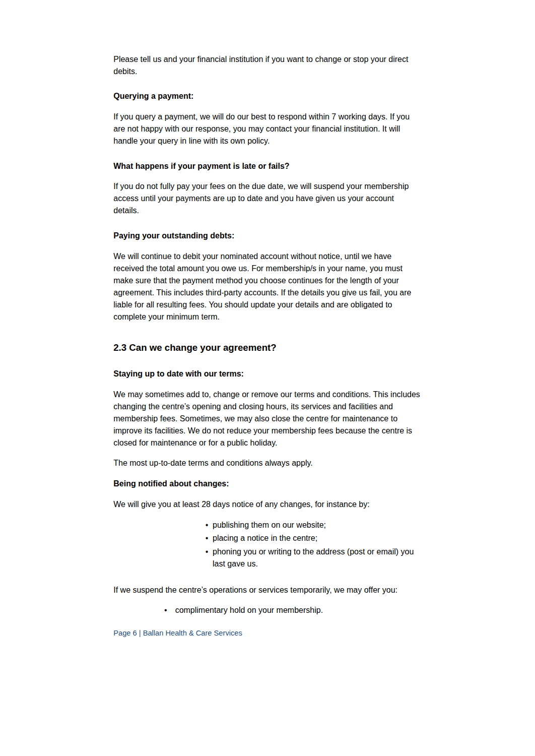Please tell us and your financial institution if you want to change or stop your direct debits.
Querying a payment:
If you query a payment, we will do our best to respond within 7 working days. If you are not happy with our response, you may contact your financial institution. It will handle your query in line with its own policy.
What happens if your payment is late or fails?
If you do not fully pay your fees on the due date, we will suspend your membership access until your payments are up to date and you have given us your account details.
Paying your outstanding debts:
We will continue to debit your nominated account without notice, until we have received the total amount you owe us. For membership/s in your name, you must make sure that the payment method you choose continues for the length of your agreement. This includes third-party accounts. If the details you give us fail, you are liable for all resulting fees. You should update your details and are obligated to complete your minimum term.
2.3 Can we change your agreement?
Staying up to date with our terms:
We may sometimes add to, change or remove our terms and conditions. This includes changing the centre’s opening and closing hours, its services and facilities and membership fees. Sometimes, we may also close the centre for maintenance to improve its facilities. We do not reduce your membership fees because the centre is closed for maintenance or for a public holiday.
The most up-to-date terms and conditions always apply.
Being notified about changes:
We will give you at least 28 days notice of any changes, for instance by:
publishing them on our website;
placing a notice in the centre;
phoning you or writing to the address (post or email) you last gave us.
If we suspend the centre’s operations or services temporarily, we may offer you:
complimentary hold on your membership.
Page 6 | Ballan Health & Care Services